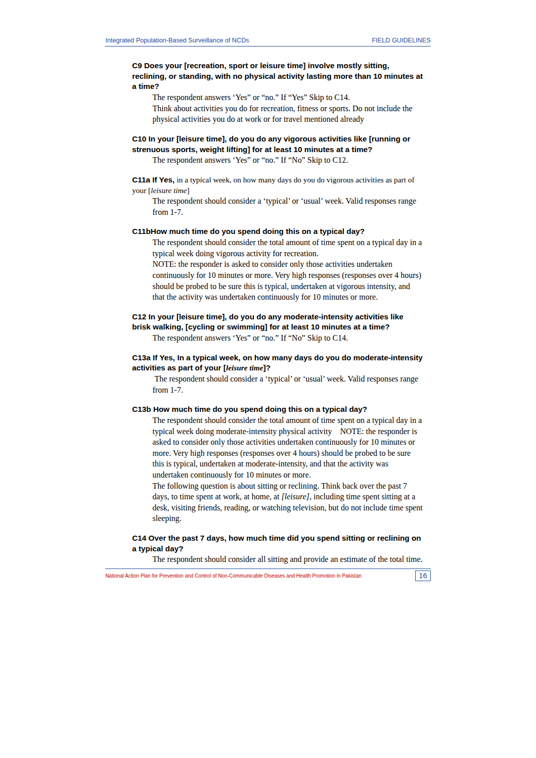Integrated Population-Based Surveillance of NCDs
FIELD GUIDELINES
C9 Does your [recreation, sport or leisure time] involve mostly sitting, reclining, or standing, with no physical activity lasting more than 10 minutes at a time?
The respondent answers ‘Yes” or “no.” If “Yes” Skip to C14.
Think about activities you do for recreation, fitness or sports. Do not include the physical activities you do at work or for travel mentioned already
C10 In your [leisure time], do you do any vigorous activities like [running or strenuous sports, weight lifting] for at least 10 minutes at a time?
The respondent answers ‘Yes” or “no.” If “No” Skip to C12.
C11a If Yes, in a typical week, on how many days do you do vigorous activities as part of your [leisure time]
The respondent should consider a ‘typical’ or ‘usual’ week. Valid responses range from 1-7.
C11bHow much time do you spend doing this on a typical day?
The respondent should consider the total amount of time spent on a typical day in a typical week doing vigorous activity for recreation.
NOTE: the responder is asked to consider only those activities undertaken continuously for 10 minutes or more. Very high responses (responses over 4 hours) should be probed to be sure this is typical, undertaken at vigorous intensity, and that the activity was undertaken continuously for 10 minutes or more.
C12 In your [leisure time], do you do any moderate-intensity activities like brisk walking, [cycling or swimming] for at least 10 minutes at a time?
The respondent answers ‘Yes” or “no.” If “No” Skip to C14.
C13a If Yes, In a typical week, on how many days do you do moderate-intensity activities as part of your [leisure time]?
The respondent should consider a ‘typical’ or ‘usual’ week. Valid responses range from 1-7.
C13b How much time do you spend doing this on a typical day?
The respondent should consider the total amount of time spent on a typical day in a typical week doing moderate-intensity physical activity NOTE: the responder is asked to consider only those activities undertaken continuously for 10 minutes or more. Very high responses (responses over 4 hours) should be probed to be sure this is typical, undertaken at moderate-intensity, and that the activity was undertaken continuously for 10 minutes or more.
The following question is about sitting or reclining. Think back over the past 7 days, to time spent at work, at home, at [leisure], including time spent sitting at a desk, visiting friends, reading, or watching television, but do not include time spent sleeping.
C14 Over the past 7 days, how much time did you spend sitting or reclining on a typical day?
The respondent should consider all sitting and provide an estimate of the total time.
National Action Plan for Prevention and Control of Non-Communicable Diseases and Health Promotion in Pakistan
16